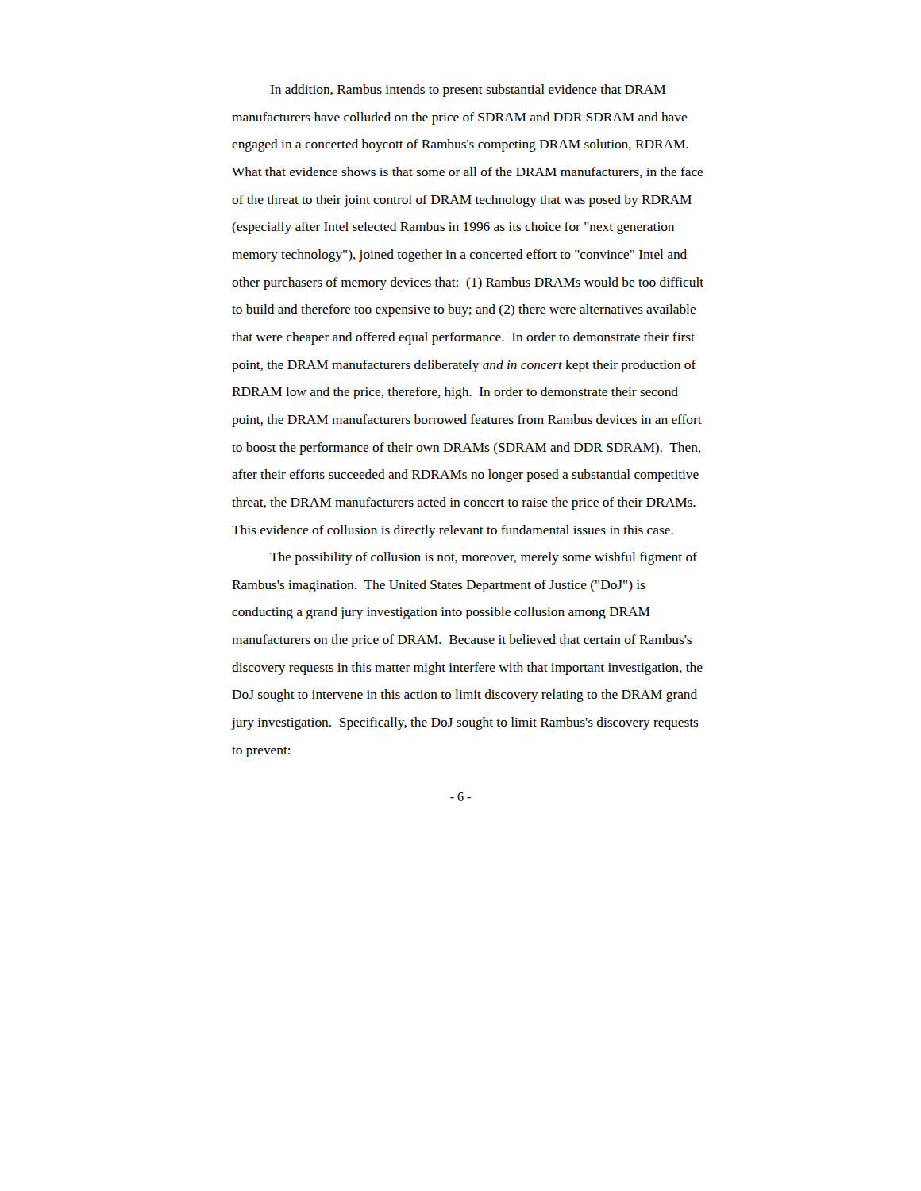In addition, Rambus intends to present substantial evidence that DRAM manufacturers have colluded on the price of SDRAM and DDR SDRAM and have engaged in a concerted boycott of Rambus's competing DRAM solution, RDRAM. What that evidence shows is that some or all of the DRAM manufacturers, in the face of the threat to their joint control of DRAM technology that was posed by RDRAM (especially after Intel selected Rambus in 1996 as its choice for "next generation memory technology"), joined together in a concerted effort to "convince" Intel and other purchasers of memory devices that: (1) Rambus DRAMs would be too difficult to build and therefore too expensive to buy; and (2) there were alternatives available that were cheaper and offered equal performance. In order to demonstrate their first point, the DRAM manufacturers deliberately and in concert kept their production of RDRAM low and the price, therefore, high. In order to demonstrate their second point, the DRAM manufacturers borrowed features from Rambus devices in an effort to boost the performance of their own DRAMs (SDRAM and DDR SDRAM). Then, after their efforts succeeded and RDRAMs no longer posed a substantial competitive threat, the DRAM manufacturers acted in concert to raise the price of their DRAMs. This evidence of collusion is directly relevant to fundamental issues in this case.
The possibility of collusion is not, moreover, merely some wishful figment of Rambus's imagination. The United States Department of Justice ("DoJ") is conducting a grand jury investigation into possible collusion among DRAM manufacturers on the price of DRAM. Because it believed that certain of Rambus's discovery requests in this matter might interfere with that important investigation, the DoJ sought to intervene in this action to limit discovery relating to the DRAM grand jury investigation. Specifically, the DoJ sought to limit Rambus's discovery requests to prevent:
- 6 -